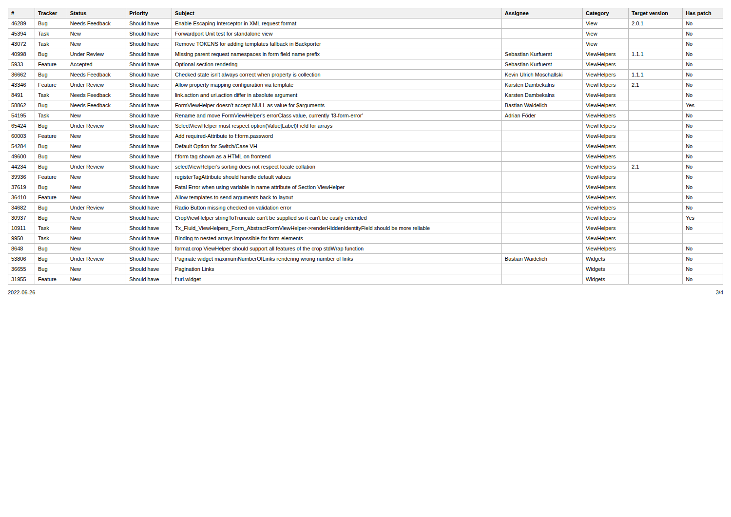| # | Tracker | Status | Priority | Subject | Assignee | Category | Target version | Has patch |
| --- | --- | --- | --- | --- | --- | --- | --- | --- |
| 46289 | Bug | Needs Feedback | Should have | Enable Escaping Interceptor in XML request format | | View | 2.0.1 | No |
| 45394 | Task | New | Should have | Forwardport Unit test for standalone view | | View | | No |
| 43072 | Task | New | Should have | Remove TOKENS for adding templates fallback in Backporter | | View | | No |
| 40998 | Bug | Under Review | Should have | Missing parent request namespaces in form field name prefix | Sebastian Kurfuerst | ViewHelpers | 1.1.1 | No |
| 5933 | Feature | Accepted | Should have | Optional section rendering | Sebastian Kurfuerst | ViewHelpers | | No |
| 36662 | Bug | Needs Feedback | Should have | Checked state isn't always correct when property is collection | Kevin Ulrich Moschallski | ViewHelpers | 1.1.1 | No |
| 43346 | Feature | Under Review | Should have | Allow property mapping configuration via template | Karsten Dambekalns | ViewHelpers | 2.1 | No |
| 8491 | Task | Needs Feedback | Should have | link.action and uri.action differ in absolute argument | Karsten Dambekalns | ViewHelpers | | No |
| 58862 | Bug | Needs Feedback | Should have | FormViewHelper doesn't accept NULL as value for $arguments | Bastian Waidelich | ViewHelpers | | Yes |
| 54195 | Task | New | Should have | Rename and move FormViewHelper's errorClass value, currently 'f3-form-error' | Adrian Föder | ViewHelpers | | No |
| 65424 | Bug | Under Review | Should have | SelectViewHelper must respect option(Value/Label)Field for arrays | | ViewHelpers | | No |
| 60003 | Feature | New | Should have | Add required-Attribute to f:form.password | | ViewHelpers | | No |
| 54284 | Bug | New | Should have | Default Option for Switch/Case VH | | ViewHelpers | | No |
| 49600 | Bug | New | Should have | f:form tag shown as a HTML on frontend | | ViewHelpers | | No |
| 44234 | Bug | Under Review | Should have | selectViewHelper's sorting does not respect locale collation | | ViewHelpers | 2.1 | No |
| 39936 | Feature | New | Should have | registerTagAttribute should handle default values | | ViewHelpers | | No |
| 37619 | Bug | New | Should have | Fatal Error when using variable in name attribute of Section ViewHelper | | ViewHelpers | | No |
| 36410 | Feature | New | Should have | Allow templates to send arguments back to layout | | ViewHelpers | | No |
| 34682 | Bug | Under Review | Should have | Radio Button missing checked on validation error | | ViewHelpers | | No |
| 30937 | Bug | New | Should have | CropViewHelper stringToTruncate can't be supplied so it can't be easily extended | | ViewHelpers | | Yes |
| 10911 | Task | New | Should have | Tx_Fluid_ViewHelpers_Form_AbstractFormViewHelper->renderHiddenIdentityField should be more reliable | | ViewHelpers | | No |
| 9950 | Task | New | Should have | Binding to nested arrays impossible for form-elements | | ViewHelpers | | |
| 8648 | Bug | New | Should have | format.crop ViewHelper should support all features of the crop stdWrap function | | ViewHelpers | | No |
| 53806 | Bug | Under Review | Should have | Paginate widget maximumNumberOfLinks rendering wrong number of links | Bastian Waidelich | Widgets | | No |
| 36655 | Bug | New | Should have | Pagination Links | | Widgets | | No |
| 31955 | Feature | New | Should have | f:uri.widget | | Widgets | | No |
2022-06-26 3/4